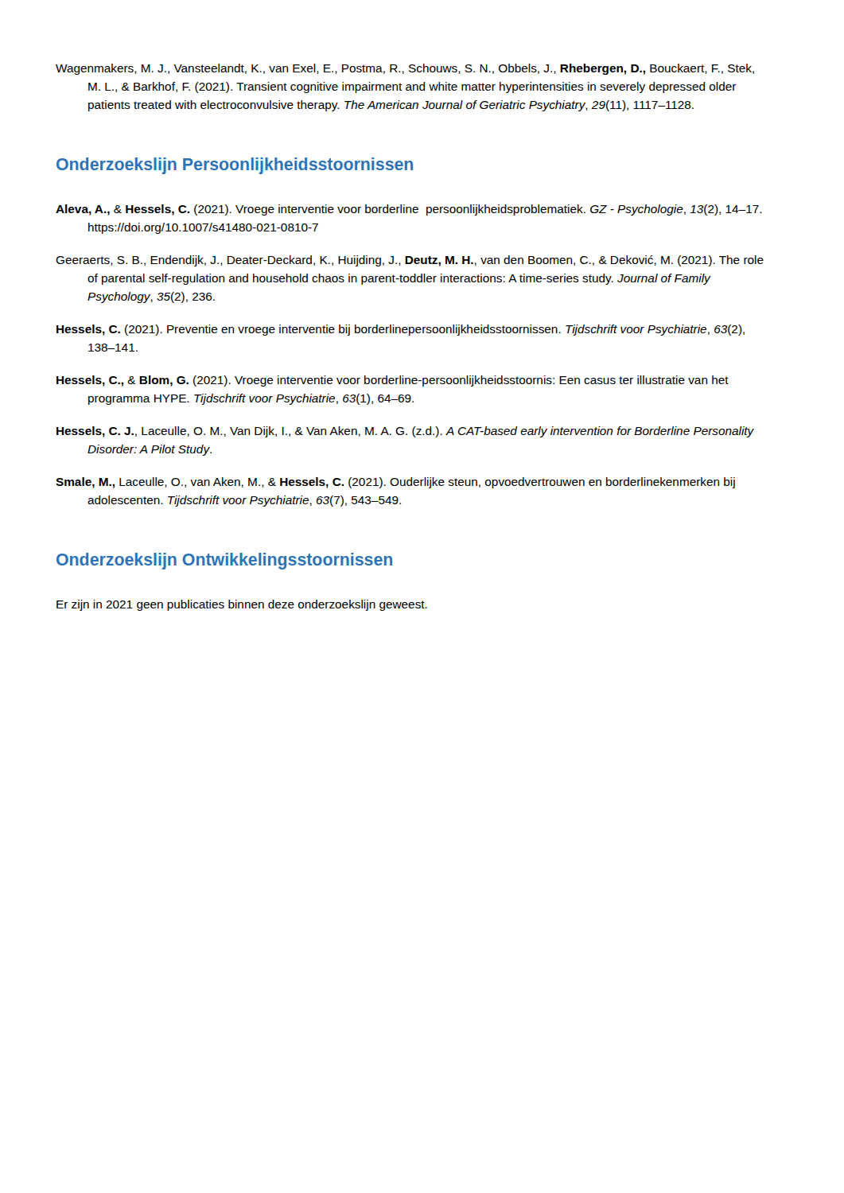Wagenmakers, M. J., Vansteelandt, K., van Exel, E., Postma, R., Schouws, S. N., Obbels, J., Rhebergen, D., Bouckaert, F., Stek, M. L., & Barkhof, F. (2021). Transient cognitive impairment and white matter hyperintensities in severely depressed older patients treated with electroconvulsive therapy. The American Journal of Geriatric Psychiatry, 29(11), 1117–1128.
Onderzoekslijn Persoonlijkheidsstoornissen
Aleva, A., & Hessels, C. (2021). Vroege interventie voor borderline persoonlijkheidsproblematiek. GZ - Psychologie, 13(2), 14–17. https://doi.org/10.1007/s41480-021-0810-7
Geeraerts, S. B., Endendijk, J., Deater-Deckard, K., Huijding, J., Deutz, M. H., van den Boomen, C., & Deković, M. (2021). The role of parental self-regulation and household chaos in parent-toddler interactions: A time-series study. Journal of Family Psychology, 35(2), 236.
Hessels, C. (2021). Preventie en vroege interventie bij borderlinepersoonlijkheidsstoornissen. Tijdschrift voor Psychiatrie, 63(2), 138–141.
Hessels, C., & Blom, G. (2021). Vroege interventie voor borderline-persoonlijkheidsstoornis: Een casus ter illustratie van het programma HYPE. Tijdschrift voor Psychiatrie, 63(1), 64–69.
Hessels, C. J., Laceulle, O. M., Van Dijk, I., & Van Aken, M. A. G. (z.d.). A CAT-based early intervention for Borderline Personality Disorder: A Pilot Study.
Smale, M., Laceulle, O., van Aken, M., & Hessels, C. (2021). Ouderlijke steun, opvoedvertrouwen en borderlinekenmerken bij adolescenten. Tijdschrift voor Psychiatrie, 63(7), 543–549.
Onderzoekslijn Ontwikkelingsstoornissen
Er zijn in 2021 geen publicaties binnen deze onderzoekslijn geweest.